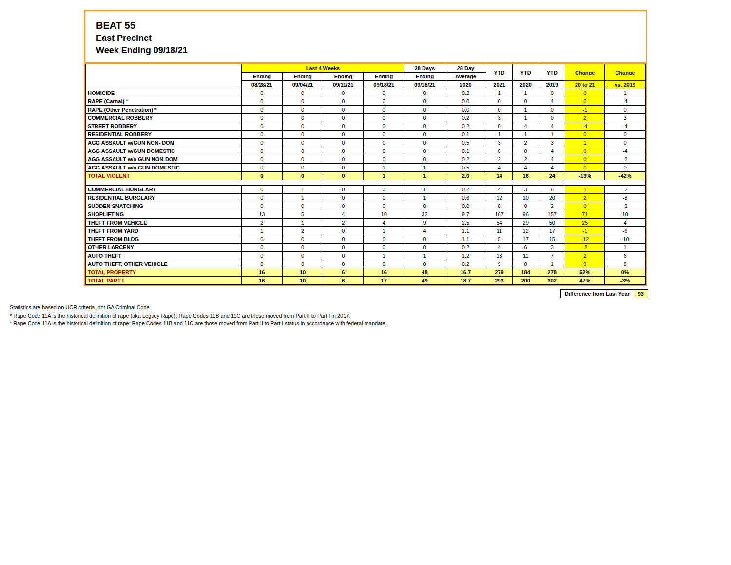BEAT 55
East Precinct
Week Ending 09/18/21
| | Last 4 Weeks | 28 Days | 28 Day | YTD | YTD | YTD | Change | Change |
| --- | --- | --- | --- | --- | --- | --- | --- | --- |
| Ending | Ending | Ending | Ending | Ending | Average |
| 08/28/21 | 09/04/21 | 09/11/21 | 09/18/21 | 09/18/21 | 2020 | 2021 | 2020 | 2019 | 20 to 21 | vs. 2019 |
| HOMICIDE | 0 | 0 | 0 | 0 | 0 | 0.2 | 1 | 1 | 0 | 0 | 1 |
| RAPE (Carnal) * | 0 | 0 | 0 | 0 | 0 | 0.0 | 0 | 0 | 4 | 0 | -4 |
| RAPE (Other Penetration) * | 0 | 0 | 0 | 0 | 0 | 0.0 | 0 | 1 | 0 | -1 | 0 |
| COMMERCIAL ROBBERY | 0 | 0 | 0 | 0 | 0 | 0.2 | 3 | 1 | 0 | 2 | 3 |
| STREET ROBBERY | 0 | 0 | 0 | 0 | 0 | 0.2 | 0 | 4 | 4 | -4 | -4 |
| RESIDENTIAL ROBBERY | 0 | 0 | 0 | 0 | 0 | 0.1 | 1 | 1 | 1 | 0 | 0 |
| AGG ASSAULT w/GUN NON- DOM | 0 | 0 | 0 | 0 | 0 | 0.5 | 3 | 2 | 3 | 1 | 0 |
| AGG ASSAULT w/GUN DOMESTIC | 0 | 0 | 0 | 0 | 0 | 0.1 | 0 | 0 | 4 | 0 | -4 |
| AGG ASSAULT w/o GUN NON-DOM | 0 | 0 | 0 | 0 | 0 | 0.2 | 2 | 2 | 4 | 0 | -2 |
| AGG ASSAULT w/o GUN DOMESTIC | 0 | 0 | 0 | 1 | 1 | 0.5 | 4 | 4 | 4 | 0 | 0 |
| TOTAL VIOLENT | 0 | 0 | 0 | 1 | 1 | 2.0 | 14 | 16 | 24 | -13% | -42% |
| COMMERCIAL BURGLARY | 0 | 1 | 0 | 0 | 1 | 0.2 | 4 | 3 | 6 | 1 | -2 |
| RESIDENTIAL BURGLARY | 0 | 1 | 0 | 0 | 1 | 0.6 | 12 | 10 | 20 | 2 | -8 |
| SUDDEN SNATCHING | 0 | 0 | 0 | 0 | 0 | 0.0 | 0 | 0 | 2 | 0 | -2 |
| SHOPLIFTING | 13 | 5 | 4 | 10 | 32 | 9.7 | 167 | 96 | 157 | 71 | 10 |
| THEFT FROM VEHICLE | 2 | 1 | 2 | 4 | 9 | 2.5 | 54 | 29 | 50 | 25 | 4 |
| THEFT FROM YARD | 1 | 2 | 0 | 1 | 4 | 1.1 | 11 | 12 | 17 | -1 | -6 |
| THEFT FROM BLDG | 0 | 0 | 0 | 0 | 0 | 1.1 | 5 | 17 | 15 | -12 | -10 |
| OTHER LARCENY | 0 | 0 | 0 | 0 | 0 | 0.2 | 4 | 6 | 3 | -2 | 1 |
| AUTO THEFT | 0 | 0 | 0 | 1 | 1 | 1.2 | 13 | 11 | 7 | 2 | 6 |
| AUTO THEFT, OTHER VEHICLE | 0 | 0 | 0 | 0 | 0 | 0.2 | 9 | 0 | 1 | 9 | 8 |
| TOTAL PROPERTY | 16 | 10 | 6 | 16 | 48 | 16.7 | 279 | 184 | 278 | 52% | 0% |
| TOTAL PART I | 16 | 10 | 6 | 17 | 49 | 18.7 | 293 | 200 | 302 | 47% | -3% |
| Difference from Last Year | 93 |
Statistics are based on UCR criteria, not GA Criminal Code.
* Rape Code 11A is the historical definition of rape (aka Legacy Rape); Rape Codes 11B and 11C are those moved from Part II to Part I in 2017.
* Rape Code 11A is the historical definition of rape; Rape Codes 11B and 11C are those moved from Part II to Part I status in accordance with federal mandate.